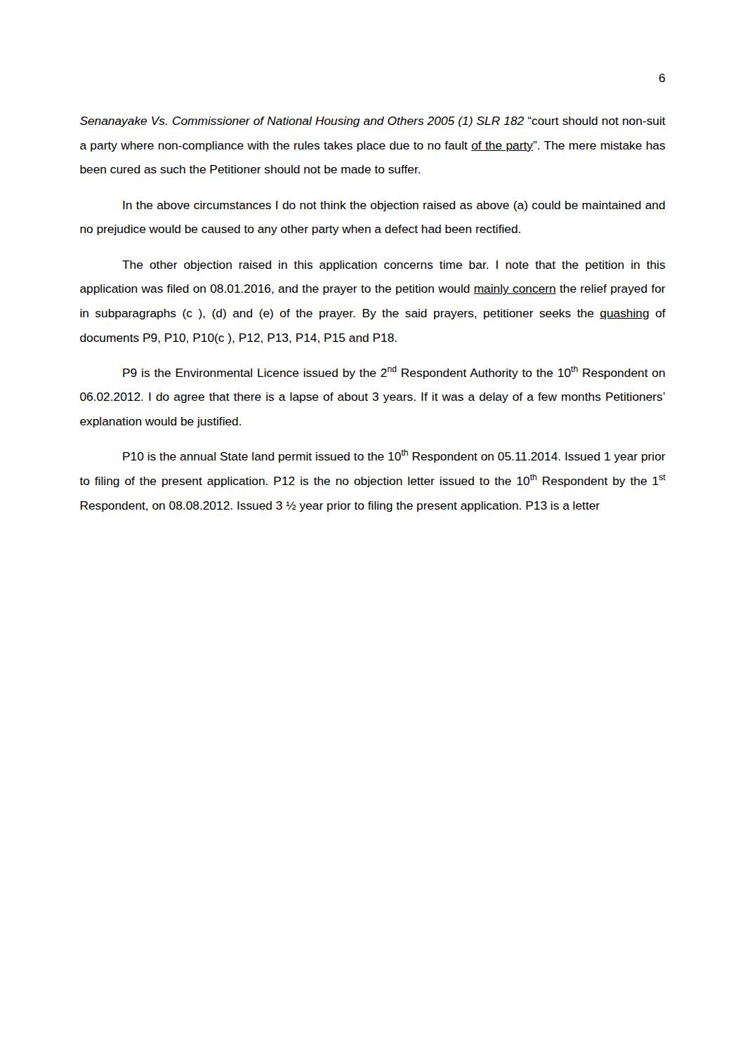6
Senanayake Vs. Commissioner of National Housing and Others 2005 (1) SLR 182 “court should not non-suit a party where non-compliance with the rules takes place due to no fault of the party”. The mere mistake has been cured as such the Petitioner should not be made to suffer.
In the above circumstances I do not think the objection raised as above (a) could be maintained and no prejudice would be caused to any other party when a defect had been rectified.
The other objection raised in this application concerns time bar. I note that the petition in this application was filed on 08.01.2016, and the prayer to the petition would mainly concern the relief prayed for in subparagraphs (c ), (d) and (e) of the prayer. By the said prayers, petitioner seeks the quashing of documents P9, P10, P10(c ), P12, P13, P14, P15 and P18.
P9 is the Environmental Licence issued by the 2nd Respondent Authority to the 10th Respondent on 06.02.2012. I do agree that there is a lapse of about 3 years. If it was a delay of a few months Petitioners’ explanation would be justified.
P10 is the annual State land permit issued to the 10th Respondent on 05.11.2014. Issued 1 year prior to filing of the present application. P12 is the no objection letter issued to the 10th Respondent by the 1st Respondent, on 08.08.2012. Issued 3 ½ year prior to filing the present application. P13 is a letter